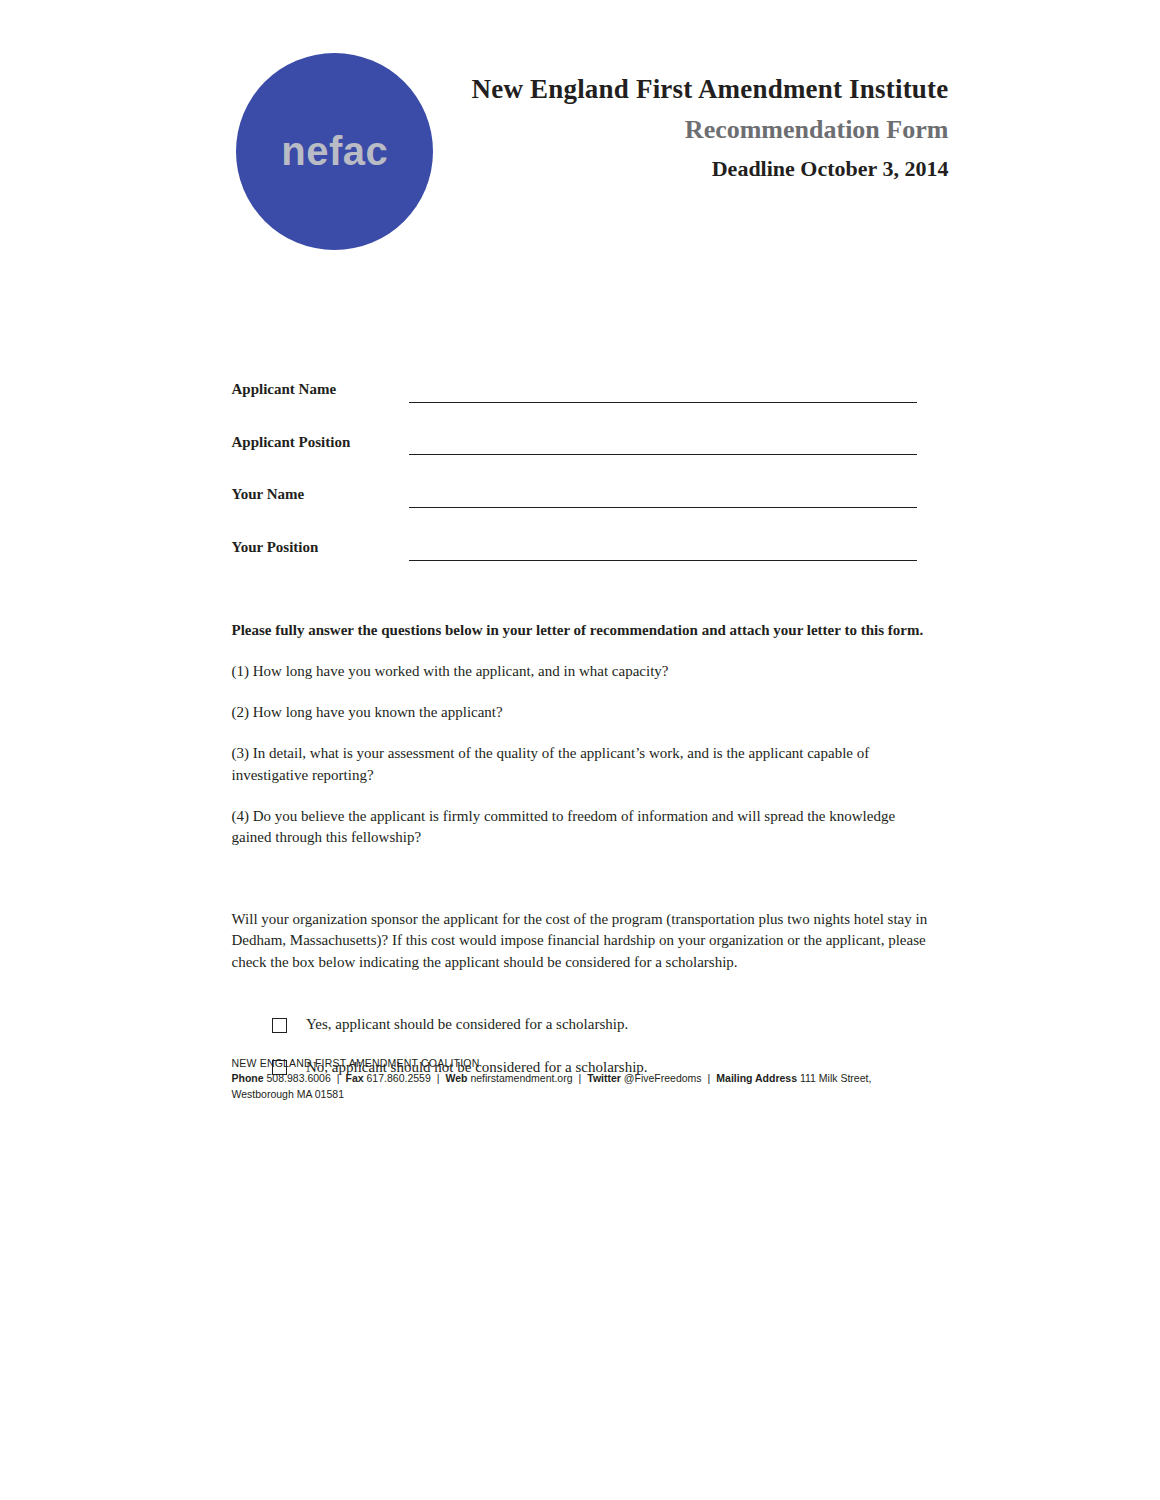nefac
New England First Amendment Institute
Recommendation Form
Deadline October 3, 2014
Applicant Name
Applicant Position
Your Name
Your Position
Please fully answer the questions below in your letter of recommendation and attach your letter to this form.
(1) How long have you worked with the applicant, and in what capacity?
(2) How long have you known the applicant?
(3) In detail, what is your assessment of the quality of the applicant’s work, and is the applicant capable of investigative reporting?
(4) Do you believe the applicant is firmly committed to freedom of information and will spread the knowledge gained through this fellowship?
Will your organization sponsor the applicant for the cost of the program (transportation plus two nights hotel stay in Dedham, Massachusetts)? If this cost would impose financial hardship on your organization or the applicant, please check the box below indicating the applicant should be considered for a scholarship.
Yes, applicant should be considered for a scholarship.
No, applicant should not be considered for a scholarship.
NEW ENGLAND FIRST AMENDMENT COALITION
Phone 508.983.6006|Fax 617.860.2559|Web nefirstamendment.org|Twitter @FiveFreedoms|Mailing Address 111 Milk Street, Westborough MA 01581